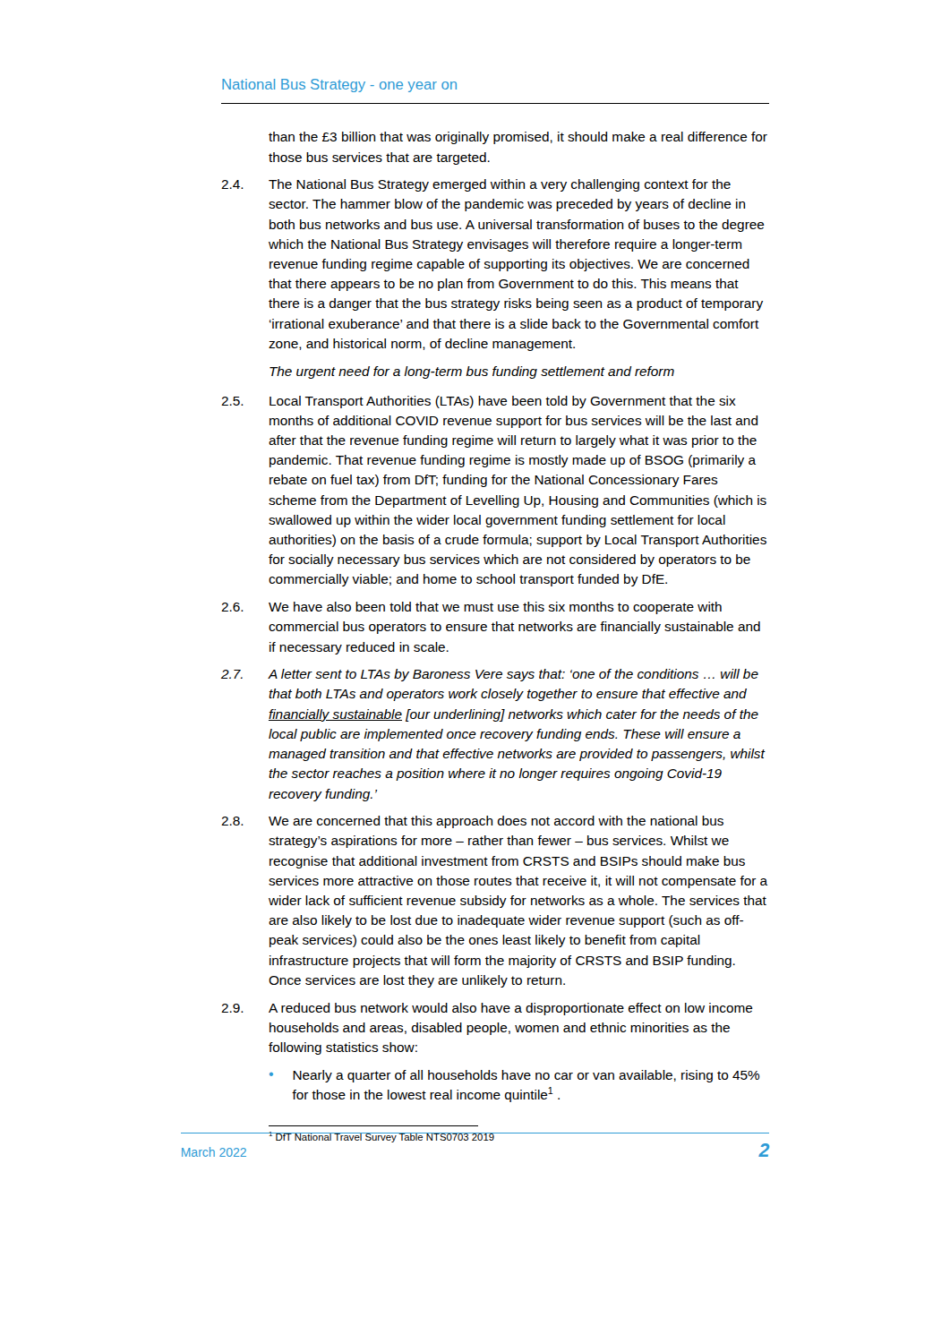National Bus Strategy - one year on
than the £3 billion that was originally promised, it should make a real difference for those bus services that are targeted.
2.4.
The National Bus Strategy emerged within a very challenging context for the sector. The hammer blow of the pandemic was preceded by years of decline in both bus networks and bus use. A universal transformation of buses to the degree which the National Bus Strategy envisages will therefore require a longer-term revenue funding regime capable of supporting its objectives. We are concerned that there appears to be no plan from Government to do this. This means that there is a danger that the bus strategy risks being seen as a product of temporary ‘irrational exuberance’ and that there is a slide back to the Governmental comfort zone, and historical norm, of decline management.
The urgent need for a long-term bus funding settlement and reform
2.5.
Local Transport Authorities (LTAs) have been told by Government that the six months of additional COVID revenue support for bus services will be the last and after that the revenue funding regime will return to largely what it was prior to the pandemic. That revenue funding regime is mostly made up of BSOG (primarily a rebate on fuel tax) from DfT; funding for the National Concessionary Fares scheme from the Department of Levelling Up, Housing and Communities (which is swallowed up within the wider local government funding settlement for local authorities) on the basis of a crude formula; support by Local Transport Authorities for socially necessary bus services which are not considered by operators to be commercially viable; and home to school transport funded by DfE.
2.6.
We have also been told that we must use this six months to cooperate with commercial bus operators to ensure that networks are financially sustainable and if necessary reduced in scale.
2.7.
A letter sent to LTAs by Baroness Vere says that: ‘one of the conditions … will be that both LTAs and operators work closely together to ensure that effective and financially sustainable [our underlining] networks which cater for the needs of the local public are implemented once recovery funding ends. These will ensure a managed transition and that effective networks are provided to passengers, whilst the sector reaches a position where it no longer requires ongoing Covid-19 recovery funding.’
2.8.
We are concerned that this approach does not accord with the national bus strategy’s aspirations for more – rather than fewer – bus services. Whilst we recognise that additional investment from CRSTS and BSIPs should make bus services more attractive on those routes that receive it, it will not compensate for a wider lack of sufficient revenue subsidy for networks as a whole. The services that are also likely to be lost due to inadequate wider revenue support (such as off-peak services) could also be the ones least likely to benefit from capital infrastructure projects that will form the majority of CRSTS and BSIP funding. Once services are lost they are unlikely to return.
2.9.
A reduced bus network would also have a disproportionate effect on low income households and areas, disabled people, women and ethnic minorities as the following statistics show:
Nearly a quarter of all households have no car or van available, rising to 45% for those in the lowest real income quintile1 .
1 DfT National Travel Survey Table NTS0703 2019
March 2022
2